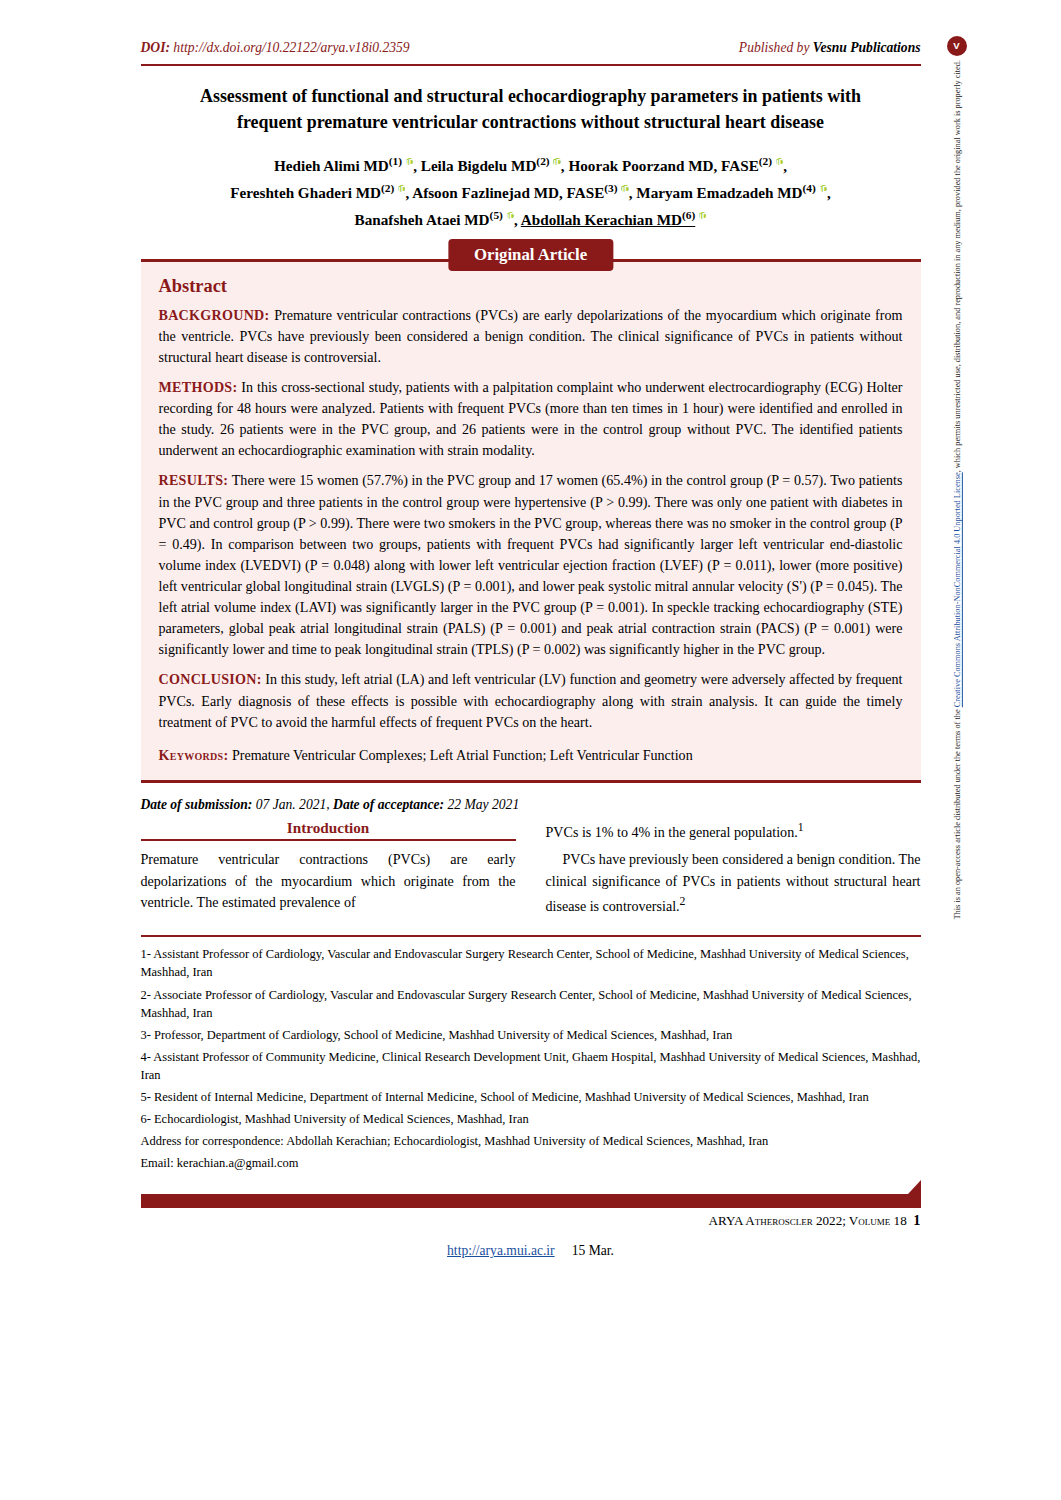V
This is an open-access article distributed under the terms of the Creative Commons Attribution-NonCommercial 4.0 Unported License, which permits unrestricted use, distribution, and reproduction in any medium, provided the original work is properly cited.
DOI: http://dx.doi.org/10.22122/arya.v18i0.2359
Published by Vesnu Publications
Assessment of functional and structural echocardiography parameters in patients with frequent premature ventricular contractions without structural heart disease
Hedieh Alimi MD(1) iD, Leila Bigdelu MD(2) iD, Hoorak Poorzand MD, FASE(2) iD,
Fereshteh Ghaderi MD(2) iD, Afsoon Fazlinejad MD, FASE(3) iD, Maryam Emadzadeh MD(4) iD,
Banafsheh Ataei MD(5) iD, Abdollah Kerachian MD(6) iD
Original Article
Abstract
BACKGROUND: Premature ventricular contractions (PVCs) are early depolarizations of the myocardium which originate from the ventricle. PVCs have previously been considered a benign condition. The clinical significance of PVCs in patients without structural heart disease is controversial.
METHODS: In this cross-sectional study, patients with a palpitation complaint who underwent electrocardiography (ECG) Holter recording for 48 hours were analyzed. Patients with frequent PVCs (more than ten times in 1 hour) were identified and enrolled in the study. 26 patients were in the PVC group, and 26 patients were in the control group without PVC. The identified patients underwent an echocardiographic examination with strain modality.
RESULTS: There were 15 women (57.7%) in the PVC group and 17 women (65.4%) in the control group (P = 0.57). Two patients in the PVC group and three patients in the control group were hypertensive (P > 0.99). There was only one patient with diabetes in PVC and control group (P > 0.99). There were two smokers in the PVC group, whereas there was no smoker in the control group (P = 0.49). In comparison between two groups, patients with frequent PVCs had significantly larger left ventricular end-diastolic volume index (LVEDVI) (P = 0.048) along with lower left ventricular ejection fraction (LVEF) (P = 0.011), lower (more positive) left ventricular global longitudinal strain (LVGLS) (P = 0.001), and lower peak systolic mitral annular velocity (S') (P = 0.045). The left atrial volume index (LAVI) was significantly larger in the PVC group (P = 0.001). In speckle tracking echocardiography (STE) parameters, global peak atrial longitudinal strain (PALS) (P = 0.001) and peak atrial contraction strain (PACS) (P = 0.001) were significantly lower and time to peak longitudinal strain (TPLS) (P = 0.002) was significantly higher in the PVC group.
CONCLUSION: In this study, left atrial (LA) and left ventricular (LV) function and geometry were adversely affected by frequent PVCs. Early diagnosis of these effects is possible with echocardiography along with strain analysis. It can guide the timely treatment of PVC to avoid the harmful effects of frequent PVCs on the heart.
Keywords: Premature Ventricular Complexes; Left Atrial Function; Left Ventricular Function
Date of submission: 07 Jan. 2021, Date of acceptance: 22 May 2021
Introduction
Premature ventricular contractions (PVCs) are early depolarizations of the myocardium which originate from the ventricle. The estimated prevalence of
PVCs is 1% to 4% in the general population.1
PVCs have previously been considered a benign condition. The clinical significance of PVCs in patients without structural heart disease is controversial.2
1- Assistant Professor of Cardiology, Vascular and Endovascular Surgery Research Center, School of Medicine, Mashhad University of Medical Sciences, Mashhad, Iran
2- Associate Professor of Cardiology, Vascular and Endovascular Surgery Research Center, School of Medicine, Mashhad University of Medical Sciences, Mashhad, Iran
3- Professor, Department of Cardiology, School of Medicine, Mashhad University of Medical Sciences, Mashhad, Iran
4- Assistant Professor of Community Medicine, Clinical Research Development Unit, Ghaem Hospital, Mashhad University of Medical Sciences, Mashhad, Iran
5- Resident of Internal Medicine, Department of Internal Medicine, School of Medicine, Mashhad University of Medical Sciences, Mashhad, Iran
6- Echocardiologist, Mashhad University of Medical Sciences, Mashhad, Iran
Address for correspondence: Abdollah Kerachian; Echocardiologist, Mashhad University of Medical Sciences, Mashhad, Iran
Email: kerachian.a@gmail.com
ARYA Atheroscler 2022; Volume 18 1
http://arya.mui.ac.ir 15 Mar.